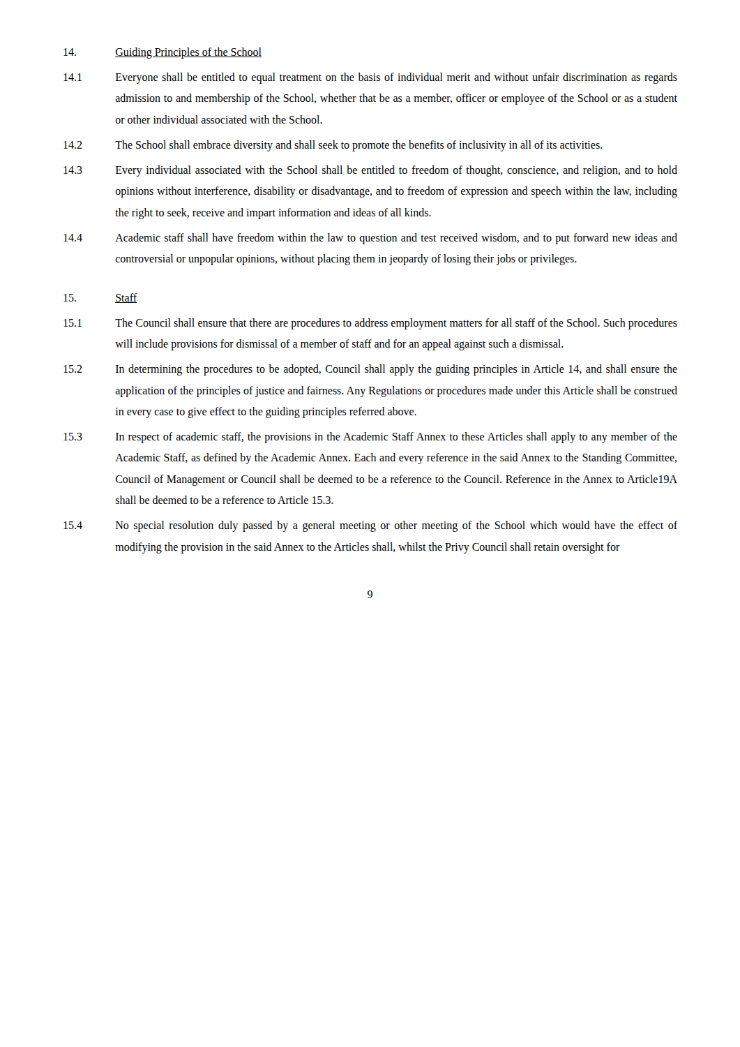14.
Guiding Principles of the School
14.1
Everyone shall be entitled to equal treatment on the basis of individual merit and without unfair discrimination as regards admission to and membership of the School, whether that be as a member, officer or employee of the School or as a student or other individual associated with the School.
14.2
The School shall embrace diversity and shall seek to promote the benefits of inclusivity in all of its activities.
14.3
Every individual associated with the School shall be entitled to freedom of thought, conscience, and religion, and to hold opinions without interference, disability or disadvantage, and to freedom of expression and speech within the law, including the right to seek, receive and impart information and ideas of all kinds.
14.4
Academic staff shall have freedom within the law to question and test received wisdom, and to put forward new ideas and controversial or unpopular opinions, without placing them in jeopardy of losing their jobs or privileges.
15.
Staff
15.1
The Council shall ensure that there are procedures to address employment matters for all staff of the School. Such procedures will include provisions for dismissal of a member of staff and for an appeal against such a dismissal.
15.2
In determining the procedures to be adopted, Council shall apply the guiding principles in Article 14, and shall ensure the application of the principles of justice and fairness. Any Regulations or procedures made under this Article shall be construed in every case to give effect to the guiding principles referred above.
15.3
In respect of academic staff, the provisions in the Academic Staff Annex to these Articles shall apply to any member of the Academic Staff, as defined by the Academic Annex. Each and every reference in the said Annex to the Standing Committee, Council of Management or Council shall be deemed to be a reference to the Council. Reference in the Annex to Article19A shall be deemed to be a reference to Article 15.3.
15.4
No special resolution duly passed by a general meeting or other meeting of the School which would have the effect of modifying the provision in the said Annex to the Articles shall, whilst the Privy Council shall retain oversight for
9